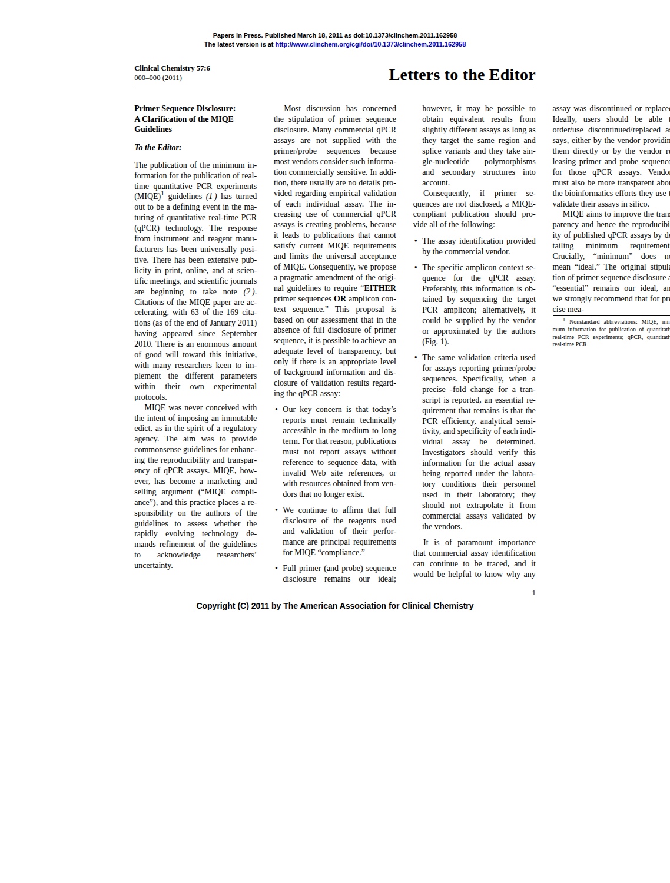Papers in Press. Published March 18, 2011 as doi:10.1373/clinchem.2011.162958
The latest version is at http://www.clinchem.org/cgi/doi/10.1373/clinchem.2011.162958
Clinical Chemistry 57:6
000–000 (2011)
Letters to the Editor
Primer Sequence Disclosure:
A Clarification of the MIQE
Guidelines
To the Editor:
The publication of the minimum information for the publication of real-time quantitative PCR experiments (MIQE)1 guidelines (1 ) has turned out to be a defining event in the maturing of quantitative real-time PCR (qPCR) technology. The response from instrument and reagent manufacturers has been universally positive. There has been extensive publicity in print, online, and at scientific meetings, and scientific journals are beginning to take note (2 ). Citations of the MIQE paper are accelerating, with 63 of the 169 citations (as of the end of January 2011) having appeared since September 2010. There is an enormous amount of good will toward this initiative, with many researchers keen to implement the different parameters within their own experimental protocols.
MIQE was never conceived with the intent of imposing an immutable edict, as in the spirit of a regulatory agency. The aim was to provide commonsense guidelines for enhancing the reproducibility and transparency of qPCR assays. MIQE, however, has become a marketing and selling argument (“MIQE compliance”), and this practice places a responsibility on the authors of the guidelines to assess whether the rapidly evolving technology demands refinement of the guidelines to acknowledge researchers’ uncertainty.
Most discussion has concerned the stipulation of primer sequence disclosure. Many commercial qPCR assays are not supplied with the primer/probe sequences because most vendors consider such information commercially sensitive. In addition, there usually are no details provided regarding empirical validation of each individual assay. The increasing use of commercial qPCR assays is creating problems, because it leads to publications that cannot satisfy current MIQE requirements and limits the universal acceptance of MIQE. Consequently, we propose a pragmatic amendment of the original guidelines to require “EITHER primer sequences OR amplicon context sequence.” This proposal is based on our assessment that in the absence of full disclosure of primer sequence, it is possible to achieve an adequate level of transparency, but only if there is an appropriate level of background information and disclosure of validation results regarding the qPCR assay:
Our key concern is that today’s reports must remain technically accessible in the medium to long term. For that reason, publications must not report assays without reference to sequence data, with invalid Web site references, or with resources obtained from vendors that no longer exist.
We continue to affirm that full disclosure of the reagents used and validation of their performance are principal requirements for MIQE “compliance.”
Full primer (and probe) sequence disclosure remains our ideal; however, it may be possible to obtain equivalent results from slightly different assays as long as they target the same region and splice variants and they take single-nucleotide polymorphisms and secondary structures into account.
Consequently, if primer sequences are not disclosed, a MIQE-compliant publication should provide all of the following:
The assay identification provided by the commercial vendor.
The specific amplicon context sequence for the qPCR assay. Preferably, this information is obtained by sequencing the target PCR amplicon; alternatively, it could be supplied by the vendor or approximated by the authors (Fig. 1).
The same validation criteria used for assays reporting primer/probe sequences. Specifically, when a precise -fold change for a transcript is reported, an essential requirement that remains is that the PCR efficiency, analytical sensitivity, and specificity of each individual assay be determined. Investigators should verify this information for the actual assay being reported under the laboratory conditions their personnel used in their laboratory; they should not extrapolate it from commercial assays validated by the vendors.
It is of paramount importance that commercial assay identification can continue to be traced, and it would be helpful to know why any assay was discontinued or replaced. Ideally, users should be able to order/use discontinued/replaced assays, either by the vendor providing them directly or by the vendor releasing primer and probe sequences for those qPCR assays. Vendors must also be more transparent about the bioinformatics efforts they use to validate their assays in silico.
MIQE aims to improve the transparency and hence the reproducibility of published qPCR assays by detailing minimum requirements. Crucially, “minimum” does not mean “ideal.” The original stipulation of primer sequence disclosure as “essential” remains our ideal, and we strongly recommend that for precise mea-
1 Nonstandard abbreviations: MIQE, minimum information for publication of quantitative real-time PCR experiments; qPCR, quantitative real-time PCR.
1
Copyright (C) 2011 by The American Association for Clinical Chemistry